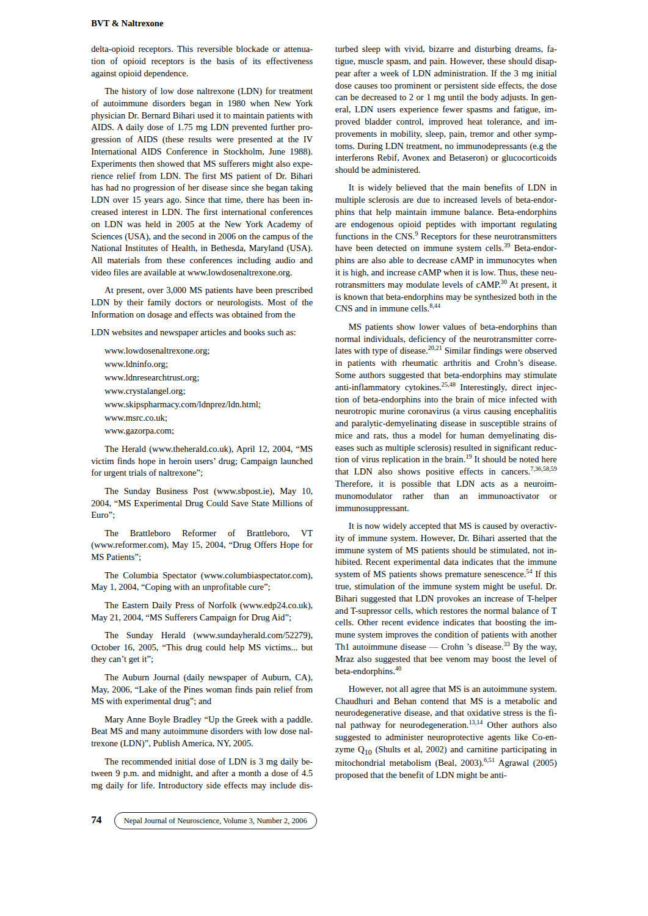BVT & Naltrexone
delta-opioid receptors. This reversible blockade or attenuation of opioid receptors is the basis of its effectiveness against opioid dependence.
The history of low dose naltrexone (LDN) for treatment of autoimmune disorders began in 1980 when New York physician Dr. Bernard Bihari used it to maintain patients with AIDS. A daily dose of 1.75 mg LDN prevented further progression of AIDS (these results were presented at the IV International AIDS Conference in Stockholm, June 1988). Experiments then showed that MS sufferers might also experience relief from LDN. The first MS patient of Dr. Bihari has had no progression of her disease since she began taking LDN over 15 years ago. Since that time, there has been increased interest in LDN. The first international conferences on LDN was held in 2005 at the New York Academy of Sciences (USA), and the second in 2006 on the campus of the National Institutes of Health, in Bethesda, Maryland (USA). All materials from these conferences including audio and video files are available at www.lowdosenaltrexone.org.
At present, over 3,000 MS patients have been prescribed LDN by their family doctors or neurologists. Most of the Information on dosage and effects was obtained from the
LDN websites and newspaper articles and books such as:
www.lowdosenaltrexone.org;
www.ldninfo.org;
www.ldnresearchtrust.org;
www.crystalangel.org;
www.skipspharmacy.com/ldnprez/ldn.html;
www.msrc.co.uk;
www.gazorpa.com;
The Herald (www.theherald.co.uk), April 12, 2004, “MS victim finds hope in heroin users’ drug; Campaign launched for urgent trials of naltrexone”;
The Sunday Business Post (www.sbpost.ie), May 10, 2004, “MS Experimental Drug Could Save State Millions of Euro”;
The Brattleboro Reformer of Brattleboro, VT (www.reformer.com), May 15, 2004, “Drug Offers Hope for MS Patients”;
The Columbia Spectator (www.columbiaspectator.com), May 1, 2004, “Coping with an unprofitable cure”;
The Eastern Daily Press of Norfolk (www.edp24.co.uk), May 21, 2004, “MS Sufferers Campaign for Drug Aid”;
The Sunday Herald (www.sundayherald.com/52279), October 16, 2005, “This drug could help MS victims... but they can’t get it”;
The Auburn Journal (daily newspaper of Auburn, CA), May, 2006, “Lake of the Pines woman finds pain relief from MS with experimental drug”; and
Mary Anne Boyle Bradley “Up the Greek with a paddle. Beat MS and many autoimmune disorders with low dose naltrexone (LDN)”, Publish America, NY, 2005.
The recommended initial dose of LDN is 3 mg daily between 9 p.m. and midnight, and after a month a dose of 4.5 mg daily for life. Introductory side effects may include disturbed sleep with vivid, bizarre and disturbing dreams, fatigue, muscle spasm, and pain. However, these should disappear after a week of LDN administration. If the 3 mg initial dose causes too prominent or persistent side effects, the dose can be decreased to 2 or 1 mg until the body adjusts. In general, LDN users experience fewer spasms and fatigue, improved bladder control, improved heat tolerance, and improvements in mobility, sleep, pain, tremor and other symptoms. During LDN treatment, no immunodepressants (e.g the interferons Rebif, Avonex and Betaseron) or glucocorticoids should be administered.
It is widely believed that the main benefits of LDN in multiple sclerosis are due to increased levels of beta-endorphins that help maintain immune balance. Beta-endorphins are endogenous opioid peptides with important regulating functions in the CNS.9 Receptors for these neurotransmitters have been detected on immune system cells.39 Beta-endorphins are also able to decrease cAMP in immunocytes when it is high, and increase cAMP when it is low. Thus, these neurotransmitters may modulate levels of cAMP.30 At present, it is known that beta-endorphins may be synthesized both in the CNS and in immune cells.8,44
MS patients show lower values of beta-endorphins than normal individuals, deficiency of the neurotransmitter correlates with type of disease.20,21 Similar findings were observed in patients with rheumatic arthritis and Crohn’s disease. Some authors suggested that beta-endorphins may stimulate anti-inflammatory cytokines.25,48 Interestingly, direct injection of beta-endorphins into the brain of mice infected with neurotropic murine coronavirus (a virus causing encephalitis and paralytic-demyelinating disease in susceptible strains of mice and rats, thus a model for human demyelinating diseases such as multiple sclerosis) resulted in significant reduction of virus replication in the brain.19 It should be noted here that LDN also shows positive effects in cancers.7,36,58,59 Therefore, it is possible that LDN acts as a neuroimmunomodulator rather than an immunoactivator or immunosuppressant.
It is now widely accepted that MS is caused by overactivity of immune system. However, Dr. Bihari asserted that the immune system of MS patients should be stimulated, not inhibited. Recent experimental data indicates that the immune system of MS patients shows premature senescence.54 If this true, stimulation of the immune system might be useful. Dr. Bihari suggested that LDN provokes an increase of T-helper and T-supressor cells, which restores the normal balance of T cells. Other recent evidence indicates that boosting the immune system improves the condition of patients with another Th1 autoimmune disease — Crohn ’s disease.33 By the way, Mraz also suggested that bee venom may boost the level of beta-endorphins.40
However, not all agree that MS is an autoimmune system. Chaudhuri and Behan contend that MS is a metabolic and neurodegenerative disease, and that oxidative stress is the final pathway for neurodegeneration.13,14 Other authors also suggested to administer neuroprotective agents like Co-enzyme Q10 (Shults et al, 2002) and carnitine participating in mitochondrial metabolism (Beal, 2003).6,51 Agrawal (2005) proposed that the benefit of LDN might be anti-
74 Nepal Journal of Neuroscience, Volume 3, Number 2, 2006